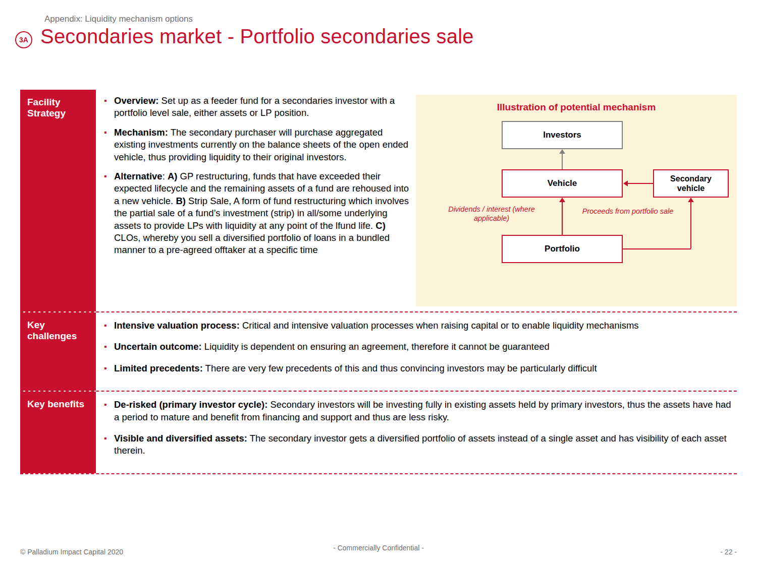Appendix: Liquidity mechanism options
3A
Secondaries market - Portfolio secondaries sale
Facility
Strategy
Overview: Set up as a feeder fund for a secondaries investor with a portfolio level sale, either assets or LP position.
Mechanism: The secondary purchaser will purchase aggregated existing investments currently on the balance sheets of the open ended vehicle, thus providing liquidity to their original investors.
Alternative: A) GP restructuring, funds that have exceeded their expected lifecycle and the remaining assets of a fund are rehoused into a new vehicle. B) Strip Sale, A form of fund restructuring which involves the partial sale of a fund’s investment (strip) in all/some underlying assets to provide LPs with liquidity at any point of the lfund life. C) CLOs, whereby you sell a diversified portfolio of loans in a bundled manner to a pre-agreed offtaker at a specific time
Illustration of potential mechanism
Investors
Vehicle
Secondary
vehicle
Portfolio
Dividends / interest (where applicable)
Proceeds from portfolio sale
Key
challenges
Intensive valuation process: Critical and intensive valuation processes when raising capital or to enable liquidity mechanisms
Uncertain outcome: Liquidity is dependent on ensuring an agreement, therefore it cannot be guaranteed
Limited precedents: There are very few precedents of this and thus convincing investors may be particularly difficult
Key benefits
De-risked (primary investor cycle): Secondary investors will be investing fully in existing assets held by primary investors, thus the assets have had a period to mature and benefit from financing and support and thus are less risky.
Visible and diversified assets: The secondary investor gets a diversified portfolio of assets instead of a single asset and has visibility of each asset therein.
© Palladium Impact Capital 2020
- Commercially Confidential -
- 22 -